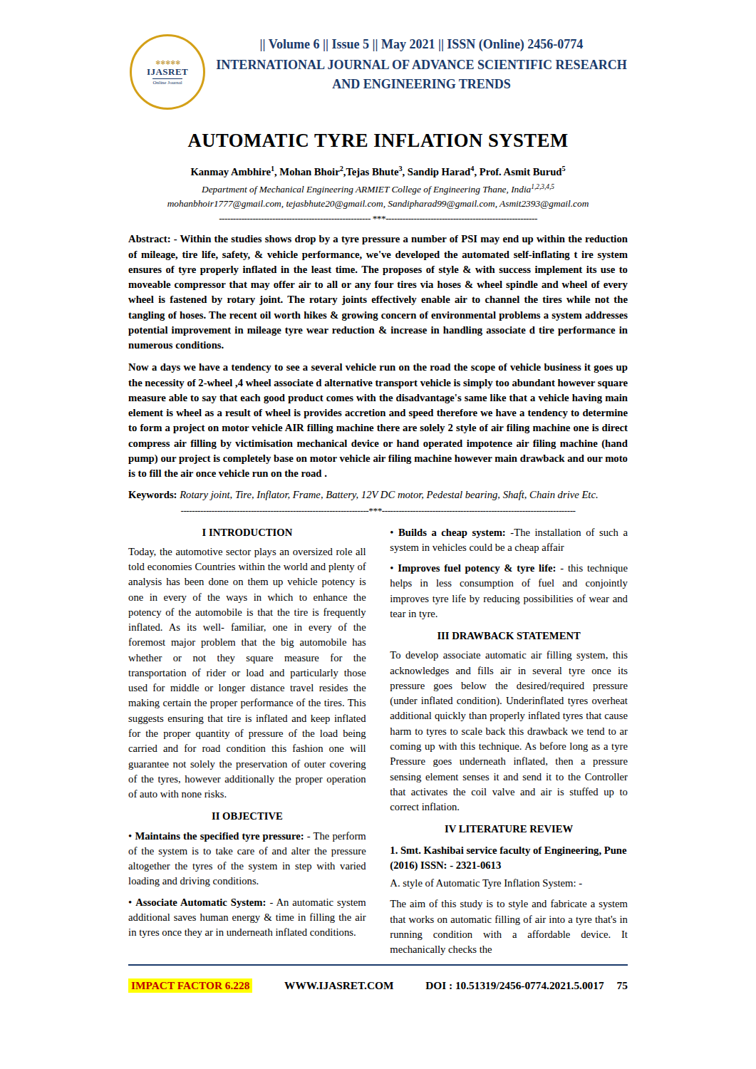❄❄❄❄❄
IJASRET
Online Journal
|| Volume 6 || Issue 5 || May 2021 || ISSN (Online) 2456-0774
INTERNATIONAL JOURNAL OF ADVANCE SCIENTIFIC RESEARCH
AND ENGINEERING TRENDS
AUTOMATIC TYRE INFLATION SYSTEM
Kanmay Ambhire1, Mohan Bhoir2,Tejas Bhute3, Sandip Harad4, Prof. Asmit Burud5
Department of Mechanical Engineering ARMIET College of Engineering Thane, India1,2,3,4,5
mohanbhoir1777@gmail.com, tejasbhute20@gmail.com, Sandipharad99@gmail.com, Asmit2393@gmail.com
------------------------------------------------------ ***------------------------------------------------------
Abstract: - Within the studies shows drop by a tyre pressure a number of PSI may end up within the reduction of mileage, tire life, safety, & vehicle performance, we've developed the automated self-inflating t ire system ensures of tyre properly inflated in the least time. The proposes of style & with success implement its use to moveable compressor that may offer air to all or any four tires via hoses & wheel spindle and wheel of every wheel is fastened by rotary joint. The rotary joints effectively enable air to channel the tires while not the tangling of hoses. The recent oil worth hikes & growing concern of environmental problems a system addresses potential improvement in mileage tyre wear reduction & increase in handling associate d tire performance in numerous conditions.
Now a days we have a tendency to see a several vehicle run on the road the scope of vehicle business it goes up the necessity of 2-wheel ,4 wheel associate d alternative transport vehicle is simply too abundant however square measure able to say that each good product comes with the disadvantage's same like that a vehicle having main element is wheel as a result of wheel is provides accretion and speed therefore we have a tendency to determine to form a project on motor vehicle AIR filling machine there are solely 2 style of air filing machine one is direct compress air filling by victimisation mechanical device or hand operated impotence air filing machine (hand pump) our project is completely base on motor vehicle air filing machine however main drawback and our moto is to fill the air once vehicle run on the road .
Keywords: Rotary joint, Tire, Inflator, Frame, Battery, 12V DC motor, Pedestal bearing, Shaft, Chain drive Etc.
-------------------------------------------------------------------***---------------------------------------------------------------------
I INTRODUCTION
Today, the automotive sector plays an oversized role all told economies Countries within the world and plenty of analysis has been done on them up vehicle potency is one in every of the ways in which to enhance the potency of the automobile is that the tire is frequently inflated. As its well- familiar, one in every of the foremost major problem that the big automobile has whether or not they square measure for the transportation of rider or load and particularly those used for middle or longer distance travel resides the making certain the proper performance of the tires. This suggests ensuring that tire is inflated and keep inflated for the proper quantity of pressure of the load being carried and for road condition this fashion one will guarantee not solely the preservation of outer covering of the tyres, however additionally the proper operation of auto with none risks.
II OBJECTIVE
• Maintains the specified tyre pressure: - The perform of the system is to take care of and alter the pressure altogether the tyres of the system in step with varied loading and driving conditions.
• Associate Automatic System: - An automatic system additional saves human energy & time in filling the air in tyres once they ar in underneath inflated conditions.
• Builds a cheap system: -The installation of such a system in vehicles could be a cheap affair
• Improves fuel potency & tyre life: - this technique helps in less consumption of fuel and conjointly improves tyre life by reducing possibilities of wear and tear in tyre.
III DRAWBACK STATEMENT
To develop associate automatic air filling system, this acknowledges and fills air in several tyre once its pressure goes below the desired/required pressure (under inflated condition). Underinflated tyres overheat additional quickly than properly inflated tyres that cause harm to tyres to scale back this drawback we tend to ar coming up with this technique. As before long as a tyre Pressure goes underneath inflated, then a pressure sensing element senses it and send it to the Controller that activates the coil valve and air is stuffed up to correct inflation.
IV LITERATURE REVIEW
1. Smt. Kashibai service faculty of Engineering, Pune (2016) ISSN: - 2321-0613
A. style of Automatic Tyre Inflation System: -
The aim of this study is to style and fabricate a system that works on automatic filling of air into a tyre that's in running condition with a affordable device. It mechanically checks the
IMPACT FACTOR 6.228 WWW.IJASRET.COM DOI : 10.51319/2456-0774.2021.5.0017 75